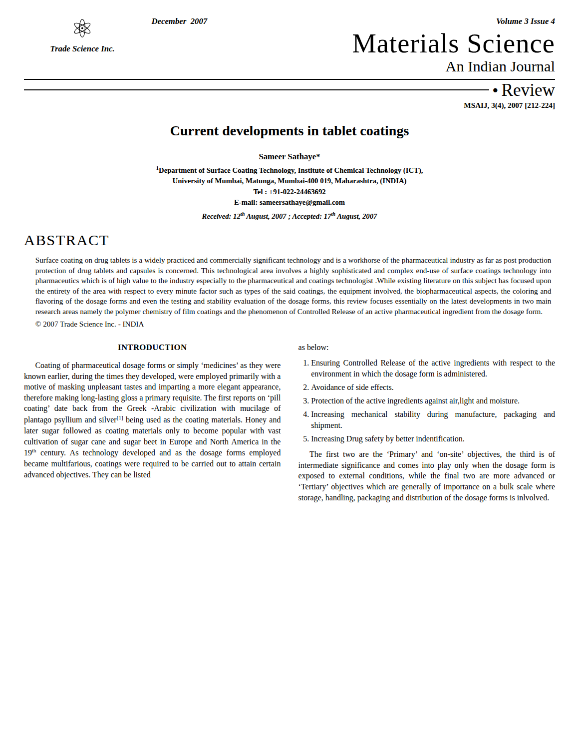⚛
Trade Science Inc.
December 2007 Volume 3 Issue 4
Materials Science
An Indian Journal
● Review
MSAIJ, 3(4), 2007 [212-224]
Current developments in tablet coatings
Sameer Sathaye*
1Department of Surface Coating Technology, Institute of Chemical Technology (ICT),
University of Mumbai, Matunga, Mumbai-400 019, Maharashtra, (INDIA)
Tel : +91-022-24463692
E-mail: sameersathaye@gmail.com
Received: 12th August, 2007 ; Accepted: 17th August, 2007
ABSTRACT
Surface coating on drug tablets is a widely practiced and commercially significant technology and is a workhorse of the pharmaceutical industry as far as post production protection of drug tablets and capsules is concerned. This technological area involves a highly sophisticated and complex end-use of surface coatings technology into pharmaceutics which is of high value to the industry especially to the pharmaceutical and coatings technologist .While existing literature on this subject has focused upon the entirety of the area with respect to every minute factor such as types of the said coatings, the equipment involved, the biopharmaceutical aspects, the coloring and flavoring of the dosage forms and even the testing and stability evaluation of the dosage forms, this review focuses essentially on the latest developments in two main research areas namely the polymer chemistry of film coatings and the phenomenon of Controlled Release of an active pharmaceutical ingredient from the dosage form.
© 2007 Trade Science Inc. - INDIA
INTRODUCTION
Coating of pharmaceutical dosage forms or simply ‘medicines’ as they were known earlier, during the times they developed, were employed primarily with a motive of masking unpleasant tastes and imparting a more elegant appearance, therefore making long-lasting gloss a primary requisite. The first reports on ‘pill coating’ date back from the Greek -Arabic civilization with mucilage of plantago psyllium and silver[1] being used as the coating materials. Honey and later sugar followed as coating materials only to become popular with vast cultivation of sugar cane and sugar beet in Europe and North America in the 19th century. As technology developed and as the dosage forms employed became multifarious, coatings were required to be carried out to attain certain advanced objectives. They can be listed
as below:
Ensuring Controlled Release of the active ingredients with respect to the environment in which the dosage form is administered.
Avoidance of side effects.
Protection of the active ingredients against air,light and moisture.
Increasing mechanical stability during manufacture, packaging and shipment.
Increasing Drug safety by better indentification.
The first two are the ‘Primary’ and ‘on-site’ objectives, the third is of intermediate significance and comes into play only when the dosage form is exposed to external conditions, while the final two are more advanced or ‘Tertiary’ objectives which are generally of importance on a bulk scale where storage, handling, packaging and distribution of the dosage forms is inlvolved.